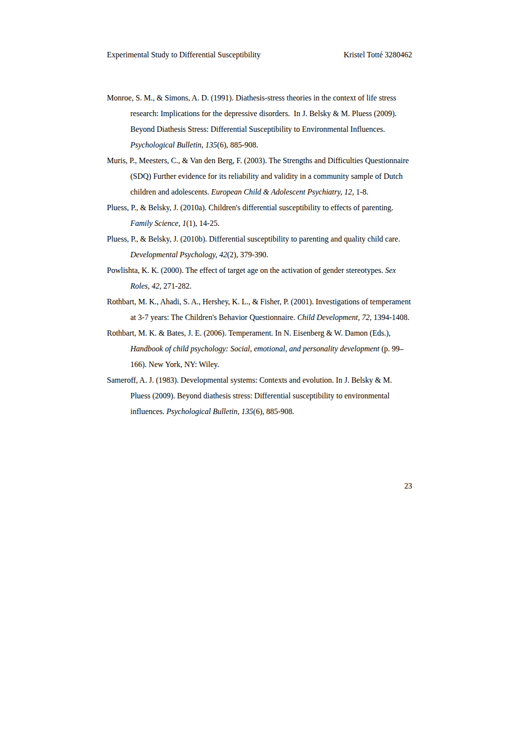Experimental Study to Differential Susceptibility Kristel Totté 3280462
Monroe, S. M., & Simons, A. D. (1991). Diathesis-stress theories in the context of life stress research: Implications for the depressive disorders. In J. Belsky & M. Pluess (2009). Beyond Diathesis Stress: Differential Susceptibility to Environmental Influences. Psychological Bulletin, 135(6), 885-908.
Muris, P., Meesters, C., & Van den Berg, F. (2003). The Strengths and Difficulties Questionnaire (SDQ) Further evidence for its reliability and validity in a community sample of Dutch children and adolescents. European Child & Adolescent Psychiatry, 12, 1-8.
Pluess, P., & Belsky, J. (2010a). Children's differential susceptibility to effects of parenting. Family Science, 1(1), 14-25.
Pluess, P., & Belsky, J. (2010b). Differential susceptibility to parenting and quality child care. Developmental Psychology, 42(2), 379-390.
Powlishta, K. K. (2000). The effect of target age on the activation of gender stereotypes. Sex Roles, 42, 271-282.
Rothbart, M. K., Ahadi, S. A., Hershey, K. L., & Fisher, P. (2001). Investigations of temperament at 3-7 years: The Children's Behavior Questionnaire. Child Development, 72, 1394-1408.
Rothbart, M. K. & Bates, J. E. (2006). Temperament. In N. Eisenberg & W. Damon (Eds.), Handbook of child psychology: Social, emotional, and personality development (p. 99–166). New York, NY: Wiley.
Sameroff, A. J. (1983). Developmental systems: Contexts and evolution. In J. Belsky & M. Pluess (2009). Beyond diathesis stress: Differential susceptibility to environmental influences. Psychological Bulletin, 135(6), 885-908.
23